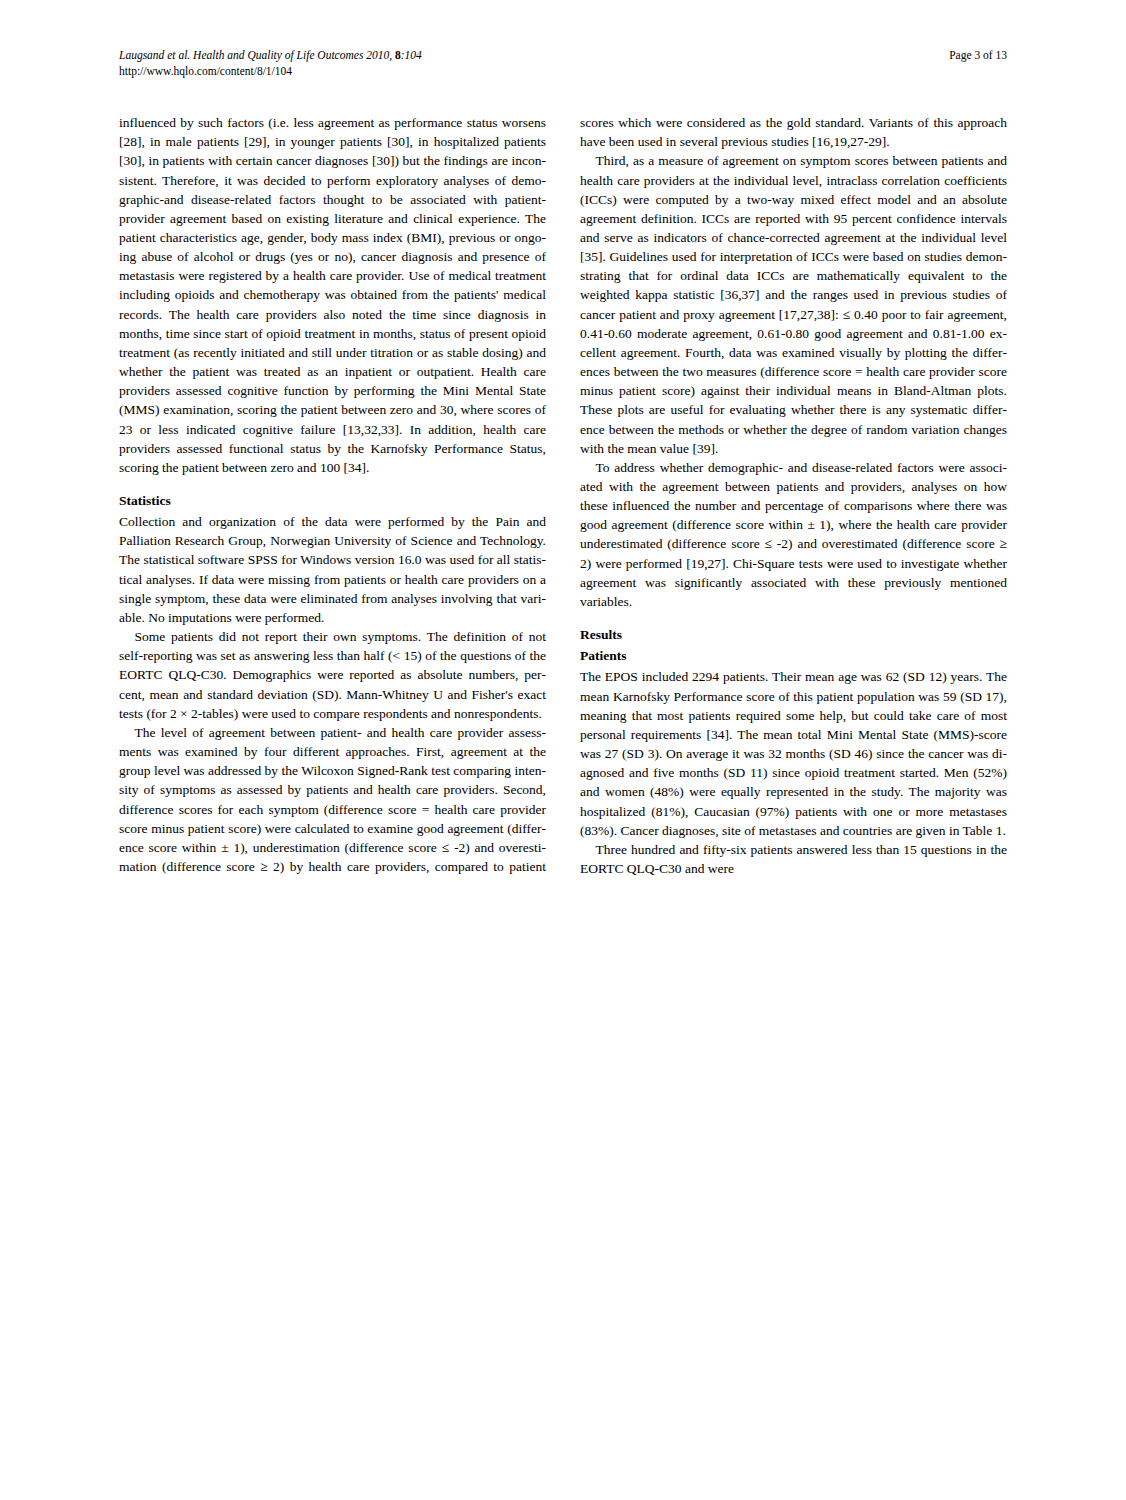Laugsand et al. Health and Quality of Life Outcomes 2010, 8:104
http://www.hqlo.com/content/8/1/104
Page 3 of 13
influenced by such factors (i.e. less agreement as performance status worsens [28], in male patients [29], in younger patients [30], in hospitalized patients [30], in patients with certain cancer diagnoses [30]) but the findings are inconsistent. Therefore, it was decided to perform exploratory analyses of demographic-and disease-related factors thought to be associated with patient-provider agreement based on existing literature and clinical experience. The patient characteristics age, gender, body mass index (BMI), previous or ongoing abuse of alcohol or drugs (yes or no), cancer diagnosis and presence of metastasis were registered by a health care provider. Use of medical treatment including opioids and chemotherapy was obtained from the patients' medical records. The health care providers also noted the time since diagnosis in months, time since start of opioid treatment in months, status of present opioid treatment (as recently initiated and still under titration or as stable dosing) and whether the patient was treated as an inpatient or outpatient. Health care providers assessed cognitive function by performing the Mini Mental State (MMS) examination, scoring the patient between zero and 30, where scores of 23 or less indicated cognitive failure [13,32,33]. In addition, health care providers assessed functional status by the Karnofsky Performance Status, scoring the patient between zero and 100 [34].
Statistics
Collection and organization of the data were performed by the Pain and Palliation Research Group, Norwegian University of Science and Technology. The statistical software SPSS for Windows version 16.0 was used for all statistical analyses. If data were missing from patients or health care providers on a single symptom, these data were eliminated from analyses involving that variable. No imputations were performed.
Some patients did not report their own symptoms. The definition of not self-reporting was set as answering less than half (< 15) of the questions of the EORTC QLQ-C30. Demographics were reported as absolute numbers, percent, mean and standard deviation (SD). Mann-Whitney U and Fisher's exact tests (for 2 × 2-tables) were used to compare respondents and nonrespondents.
The level of agreement between patient- and health care provider assessments was examined by four different approaches. First, agreement at the group level was addressed by the Wilcoxon Signed-Rank test comparing intensity of symptoms as assessed by patients and health care providers. Second, difference scores for each symptom (difference score = health care provider score minus patient score) were calculated to examine good agreement (difference score within ± 1), underestimation (difference score ≤ -2) and overestimation (difference score ≥ 2) by health care providers, compared to patient scores which were considered as the gold standard. Variants of this approach have been used in several previous studies [16,19,27-29].
Third, as a measure of agreement on symptom scores between patients and health care providers at the individual level, intraclass correlation coefficients (ICCs) were computed by a two-way mixed effect model and an absolute agreement definition. ICCs are reported with 95 percent confidence intervals and serve as indicators of chance-corrected agreement at the individual level [35]. Guidelines used for interpretation of ICCs were based on studies demonstrating that for ordinal data ICCs are mathematically equivalent to the weighted kappa statistic [36,37] and the ranges used in previous studies of cancer patient and proxy agreement [17,27,38]: ≤ 0.40 poor to fair agreement, 0.41-0.60 moderate agreement, 0.61-0.80 good agreement and 0.81-1.00 excellent agreement. Fourth, data was examined visually by plotting the differences between the two measures (difference score = health care provider score minus patient score) against their individual means in Bland-Altman plots. These plots are useful for evaluating whether there is any systematic difference between the methods or whether the degree of random variation changes with the mean value [39].
To address whether demographic- and disease-related factors were associated with the agreement between patients and providers, analyses on how these influenced the number and percentage of comparisons where there was good agreement (difference score within ± 1), where the health care provider underestimated (difference score ≤ -2) and overestimated (difference score ≥ 2) were performed [19,27]. Chi-Square tests were used to investigate whether agreement was significantly associated with these previously mentioned variables.
Results
Patients
The EPOS included 2294 patients. Their mean age was 62 (SD 12) years. The mean Karnofsky Performance score of this patient population was 59 (SD 17), meaning that most patients required some help, but could take care of most personal requirements [34]. The mean total Mini Mental State (MMS)-score was 27 (SD 3). On average it was 32 months (SD 46) since the cancer was diagnosed and five months (SD 11) since opioid treatment started. Men (52%) and women (48%) were equally represented in the study. The majority was hospitalized (81%), Caucasian (97%) patients with one or more metastases (83%). Cancer diagnoses, site of metastases and countries are given in Table 1.
Three hundred and fifty-six patients answered less than 15 questions in the EORTC QLQ-C30 and were